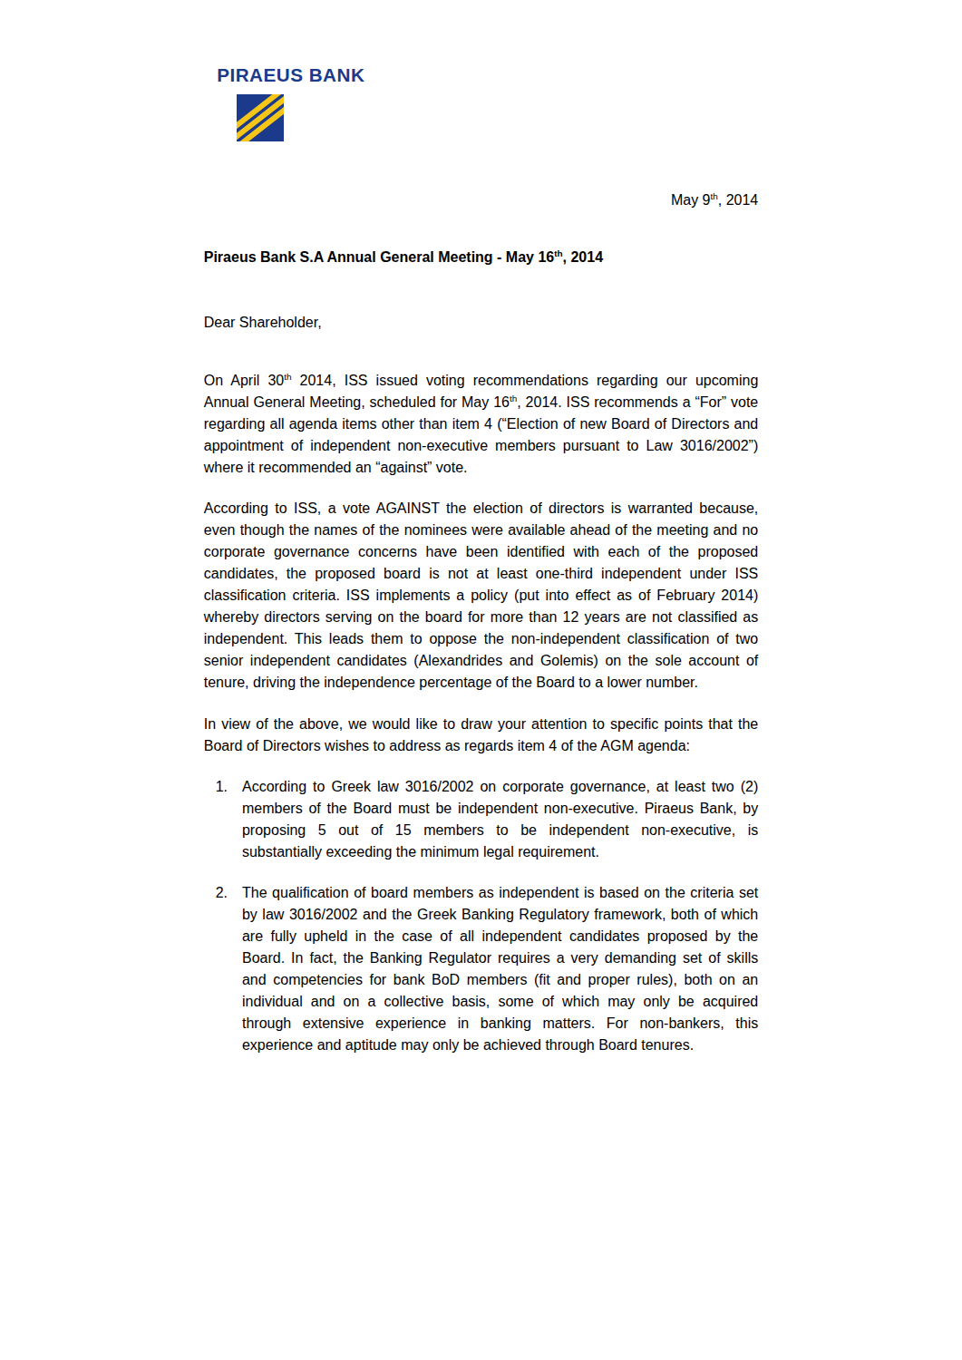PIRAEUS BANK
May 9th, 2014
Piraeus Bank S.A Annual General Meeting - May 16th, 2014
Dear Shareholder,
On April 30th 2014, ISS issued voting recommendations regarding our upcoming Annual General Meeting, scheduled for May 16th, 2014. ISS recommends a “For” vote regarding all agenda items other than item 4 (“Election of new Board of Directors and appointment of independent non-executive members pursuant to Law 3016/2002”) where it recommended an “against” vote.
According to ISS, a vote AGAINST the election of directors is warranted because, even though the names of the nominees were available ahead of the meeting and no corporate governance concerns have been identified with each of the proposed candidates, the proposed board is not at least one-third independent under ISS classification criteria. ISS implements a policy (put into effect as of February 2014) whereby directors serving on the board for more than 12 years are not classified as independent. This leads them to oppose the non-independent classification of two senior independent candidates (Alexandrides and Golemis) on the sole account of tenure, driving the independence percentage of the Board to a lower number.
In view of the above, we would like to draw your attention to specific points that the Board of Directors wishes to address as regards item 4 of the AGM agenda:
According to Greek law 3016/2002 on corporate governance, at least two (2) members of the Board must be independent non-executive. Piraeus Bank, by proposing 5 out of 15 members to be independent non-executive, is substantially exceeding the minimum legal requirement.
The qualification of board members as independent is based on the criteria set by law 3016/2002 and the Greek Banking Regulatory framework, both of which are fully upheld in the case of all independent candidates proposed by the Board. In fact, the Banking Regulator requires a very demanding set of skills and competencies for bank BoD members (fit and proper rules), both on an individual and on a collective basis, some of which may only be acquired through extensive experience in banking matters. For non-bankers, this experience and aptitude may only be achieved through Board tenures.